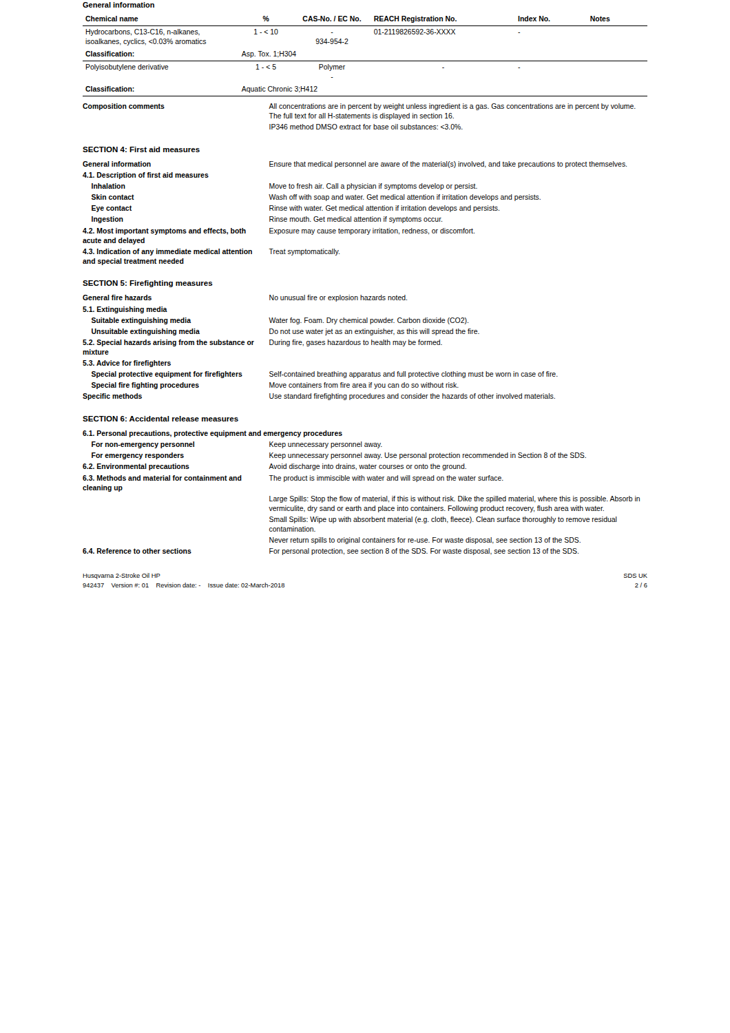General information
| Chemical name | % | CAS-No. / EC No. | REACH Registration No. | Index No. | Notes |
| --- | --- | --- | --- | --- | --- |
| Hydrocarbons, C13-C16, n-alkanes, isoalkanes, cyclics, <0.03% aromatics | 1 - < 10 | - 934-954-2 | 01-2119826592-36-XXXX | - | |
| Classification: | Asp. Tox. 1;H304 |
| Polyisobutylene derivative | 1 - < 5 | Polymer - | - | - | |
| Classification: | Aquatic Chronic 3;H412 |
| Composition comments | All concentrations are in percent by weight unless ingredient is a gas. Gas concentrations are in percent by volume. The full text for all H-statements is displayed in section 16. |
| | IP346 method DMSO extract for base oil substances: <3.0%. |
SECTION 4: First aid measures
| General information | Ensure that medical personnel are aware of the material(s) involved, and take precautions to protect themselves. |
| 4.1. Description of first aid measures |
| Inhalation | Move to fresh air. Call a physician if symptoms develop or persist. |
| Skin contact | Wash off with soap and water. Get medical attention if irritation develops and persists. |
| Eye contact | Rinse with water. Get medical attention if irritation develops and persists. |
| Ingestion | Rinse mouth. Get medical attention if symptoms occur. |
| 4.2. Most important symptoms and effects, both acute and delayed | Exposure may cause temporary irritation, redness, or discomfort. |
| 4.3. Indication of any immediate medical attention and special treatment needed | Treat symptomatically. |
SECTION 5: Firefighting measures
| General fire hazards | No unusual fire or explosion hazards noted. |
| 5.1. Extinguishing media |
| Suitable extinguishing media | Water fog. Foam. Dry chemical powder. Carbon dioxide (CO2). |
| Unsuitable extinguishing media | Do not use water jet as an extinguisher, as this will spread the fire. |
| 5.2. Special hazards arising from the substance or mixture | During fire, gases hazardous to health may be formed. |
| 5.3. Advice for firefighters |
| Special protective equipment for firefighters | Self-contained breathing apparatus and full protective clothing must be worn in case of fire. |
| Special fire fighting procedures | Move containers from fire area if you can do so without risk. |
| Specific methods | Use standard firefighting procedures and consider the hazards of other involved materials. |
SECTION 6: Accidental release measures
| 6.1. Personal precautions, protective equipment and emergency procedures |
| For non-emergency personnel | Keep unnecessary personnel away. |
| For emergency responders | Keep unnecessary personnel away. Use personal protection recommended in Section 8 of the SDS. |
| 6.2. Environmental precautions | Avoid discharge into drains, water courses or onto the ground. |
| 6.3. Methods and material for containment and cleaning up | The product is immiscible with water and will spread on the water surface. |
| | Large Spills: Stop the flow of material, if this is without risk. Dike the spilled material, where this is possible. Absorb in vermiculite, dry sand or earth and place into containers. Following product recovery, flush area with water. |
| | Small Spills: Wipe up with absorbent material (e.g. cloth, fleece). Clean surface thoroughly to remove residual contamination. |
| | Never return spills to original containers for re-use. For waste disposal, see section 13 of the SDS. |
| 6.4. Reference to other sections | For personal protection, see section 8 of the SDS. For waste disposal, see section 13 of the SDS. |
| Husqvarna 2-Stroke Oil HP | SDS UK |
| 942437 Version #: 01 Revision date: - Issue date: 02-March-2018 | 2 / 6 |